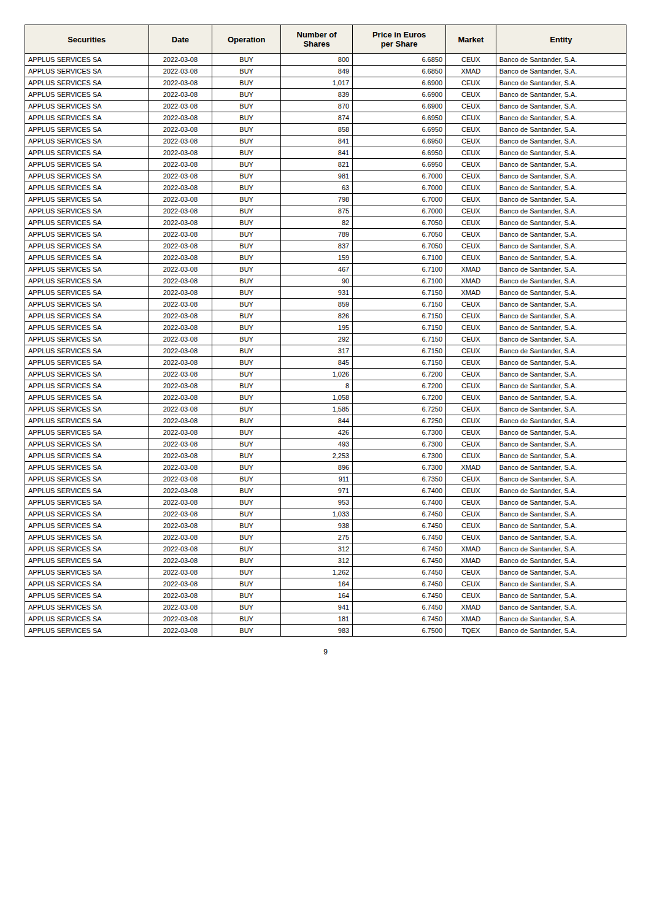| Securities | Date | Operation | Number of Shares | Price in Euros per Share | Market | Entity |
| --- | --- | --- | --- | --- | --- | --- |
| APPLUS SERVICES SA | 2022-03-08 | BUY | 800 | 6.6850 | CEUX | Banco de Santander, S.A. |
| APPLUS SERVICES SA | 2022-03-08 | BUY | 849 | 6.6850 | XMAD | Banco de Santander, S.A. |
| APPLUS SERVICES SA | 2022-03-08 | BUY | 1,017 | 6.6900 | CEUX | Banco de Santander, S.A. |
| APPLUS SERVICES SA | 2022-03-08 | BUY | 839 | 6.6900 | CEUX | Banco de Santander, S.A. |
| APPLUS SERVICES SA | 2022-03-08 | BUY | 870 | 6.6900 | CEUX | Banco de Santander, S.A. |
| APPLUS SERVICES SA | 2022-03-08 | BUY | 874 | 6.6950 | CEUX | Banco de Santander, S.A. |
| APPLUS SERVICES SA | 2022-03-08 | BUY | 858 | 6.6950 | CEUX | Banco de Santander, S.A. |
| APPLUS SERVICES SA | 2022-03-08 | BUY | 841 | 6.6950 | CEUX | Banco de Santander, S.A. |
| APPLUS SERVICES SA | 2022-03-08 | BUY | 841 | 6.6950 | CEUX | Banco de Santander, S.A. |
| APPLUS SERVICES SA | 2022-03-08 | BUY | 821 | 6.6950 | CEUX | Banco de Santander, S.A. |
| APPLUS SERVICES SA | 2022-03-08 | BUY | 981 | 6.7000 | CEUX | Banco de Santander, S.A. |
| APPLUS SERVICES SA | 2022-03-08 | BUY | 63 | 6.7000 | CEUX | Banco de Santander, S.A. |
| APPLUS SERVICES SA | 2022-03-08 | BUY | 798 | 6.7000 | CEUX | Banco de Santander, S.A. |
| APPLUS SERVICES SA | 2022-03-08 | BUY | 875 | 6.7000 | CEUX | Banco de Santander, S.A. |
| APPLUS SERVICES SA | 2022-03-08 | BUY | 82 | 6.7050 | CEUX | Banco de Santander, S.A. |
| APPLUS SERVICES SA | 2022-03-08 | BUY | 789 | 6.7050 | CEUX | Banco de Santander, S.A. |
| APPLUS SERVICES SA | 2022-03-08 | BUY | 837 | 6.7050 | CEUX | Banco de Santander, S.A. |
| APPLUS SERVICES SA | 2022-03-08 | BUY | 159 | 6.7100 | CEUX | Banco de Santander, S.A. |
| APPLUS SERVICES SA | 2022-03-08 | BUY | 467 | 6.7100 | XMAD | Banco de Santander, S.A. |
| APPLUS SERVICES SA | 2022-03-08 | BUY | 90 | 6.7100 | XMAD | Banco de Santander, S.A. |
| APPLUS SERVICES SA | 2022-03-08 | BUY | 931 | 6.7150 | XMAD | Banco de Santander, S.A. |
| APPLUS SERVICES SA | 2022-03-08 | BUY | 859 | 6.7150 | CEUX | Banco de Santander, S.A. |
| APPLUS SERVICES SA | 2022-03-08 | BUY | 826 | 6.7150 | CEUX | Banco de Santander, S.A. |
| APPLUS SERVICES SA | 2022-03-08 | BUY | 195 | 6.7150 | CEUX | Banco de Santander, S.A. |
| APPLUS SERVICES SA | 2022-03-08 | BUY | 292 | 6.7150 | CEUX | Banco de Santander, S.A. |
| APPLUS SERVICES SA | 2022-03-08 | BUY | 317 | 6.7150 | CEUX | Banco de Santander, S.A. |
| APPLUS SERVICES SA | 2022-03-08 | BUY | 845 | 6.7150 | CEUX | Banco de Santander, S.A. |
| APPLUS SERVICES SA | 2022-03-08 | BUY | 1,026 | 6.7200 | CEUX | Banco de Santander, S.A. |
| APPLUS SERVICES SA | 2022-03-08 | BUY | 8 | 6.7200 | CEUX | Banco de Santander, S.A. |
| APPLUS SERVICES SA | 2022-03-08 | BUY | 1,058 | 6.7200 | CEUX | Banco de Santander, S.A. |
| APPLUS SERVICES SA | 2022-03-08 | BUY | 1,585 | 6.7250 | CEUX | Banco de Santander, S.A. |
| APPLUS SERVICES SA | 2022-03-08 | BUY | 844 | 6.7250 | CEUX | Banco de Santander, S.A. |
| APPLUS SERVICES SA | 2022-03-08 | BUY | 426 | 6.7300 | CEUX | Banco de Santander, S.A. |
| APPLUS SERVICES SA | 2022-03-08 | BUY | 493 | 6.7300 | CEUX | Banco de Santander, S.A. |
| APPLUS SERVICES SA | 2022-03-08 | BUY | 2,253 | 6.7300 | CEUX | Banco de Santander, S.A. |
| APPLUS SERVICES SA | 2022-03-08 | BUY | 896 | 6.7300 | XMAD | Banco de Santander, S.A. |
| APPLUS SERVICES SA | 2022-03-08 | BUY | 911 | 6.7350 | CEUX | Banco de Santander, S.A. |
| APPLUS SERVICES SA | 2022-03-08 | BUY | 971 | 6.7400 | CEUX | Banco de Santander, S.A. |
| APPLUS SERVICES SA | 2022-03-08 | BUY | 953 | 6.7400 | CEUX | Banco de Santander, S.A. |
| APPLUS SERVICES SA | 2022-03-08 | BUY | 1,033 | 6.7450 | CEUX | Banco de Santander, S.A. |
| APPLUS SERVICES SA | 2022-03-08 | BUY | 938 | 6.7450 | CEUX | Banco de Santander, S.A. |
| APPLUS SERVICES SA | 2022-03-08 | BUY | 275 | 6.7450 | CEUX | Banco de Santander, S.A. |
| APPLUS SERVICES SA | 2022-03-08 | BUY | 312 | 6.7450 | XMAD | Banco de Santander, S.A. |
| APPLUS SERVICES SA | 2022-03-08 | BUY | 312 | 6.7450 | XMAD | Banco de Santander, S.A. |
| APPLUS SERVICES SA | 2022-03-08 | BUY | 1,262 | 6.7450 | CEUX | Banco de Santander, S.A. |
| APPLUS SERVICES SA | 2022-03-08 | BUY | 164 | 6.7450 | CEUX | Banco de Santander, S.A. |
| APPLUS SERVICES SA | 2022-03-08 | BUY | 164 | 6.7450 | CEUX | Banco de Santander, S.A. |
| APPLUS SERVICES SA | 2022-03-08 | BUY | 941 | 6.7450 | XMAD | Banco de Santander, S.A. |
| APPLUS SERVICES SA | 2022-03-08 | BUY | 181 | 6.7450 | XMAD | Banco de Santander, S.A. |
| APPLUS SERVICES SA | 2022-03-08 | BUY | 983 | 6.7500 | TQEX | Banco de Santander, S.A. |
9